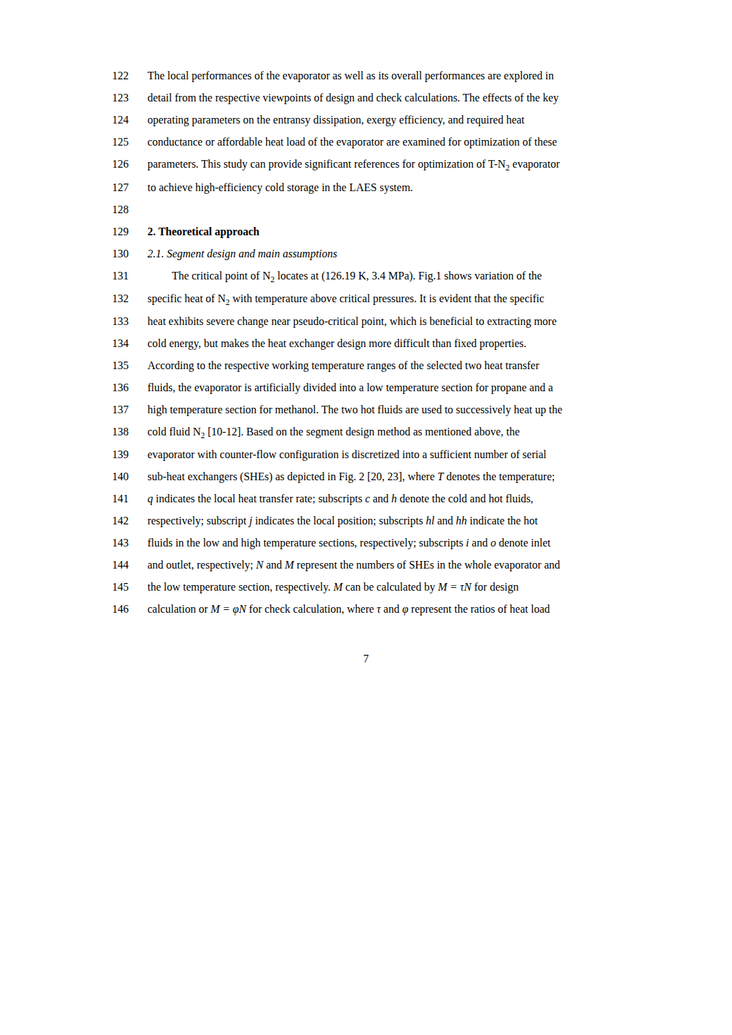122 The local performances of the evaporator as well as its overall performances are explored in
123 detail from the respective viewpoints of design and check calculations. The effects of the key
124 operating parameters on the entransy dissipation, exergy efficiency, and required heat
125 conductance or affordable heat load of the evaporator are examined for optimization of these
126 parameters. This study can provide significant references for optimization of T-N2 evaporator
127 to achieve high-efficiency cold storage in the LAES system.
128
129
2. Theoretical approach
130
2.1. Segment design and main assumptions
131 The critical point of N2 locates at (126.19 K, 3.4 MPa). Fig.1 shows variation of the
132 specific heat of N2 with temperature above critical pressures. It is evident that the specific
133 heat exhibits severe change near pseudo-critical point, which is beneficial to extracting more
134 cold energy, but makes the heat exchanger design more difficult than fixed properties.
135 According to the respective working temperature ranges of the selected two heat transfer
136 fluids, the evaporator is artificially divided into a low temperature section for propane and a
137 high temperature section for methanol. The two hot fluids are used to successively heat up the
138 cold fluid N2 [10-12]. Based on the segment design method as mentioned above, the
139 evaporator with counter-flow configuration is discretized into a sufficient number of serial
140 sub-heat exchangers (SHEs) as depicted in Fig. 2 [20, 23], where T denotes the temperature;
141 q indicates the local heat transfer rate; subscripts c and h denote the cold and hot fluids,
142 respectively; subscript j indicates the local position; subscripts hl and hh indicate the hot
143 fluids in the low and high temperature sections, respectively; subscripts i and o denote inlet
144 and outlet, respectively; N and M represent the numbers of SHEs in the whole evaporator and
145 the low temperature section, respectively. M can be calculated by M = τN for design
146 calculation or M = φN for check calculation, where τ and φ represent the ratios of heat load
7